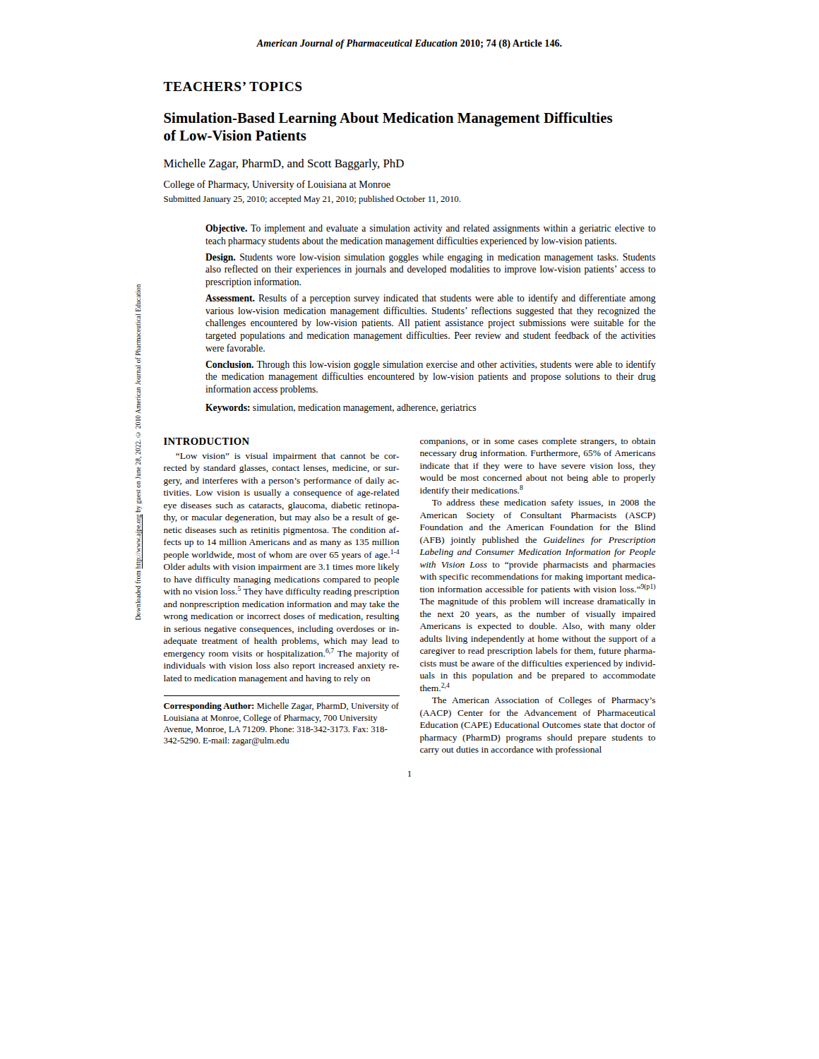Downloaded from http://www.ajpe.org by guest on June 28, 2022. © 2010 American Journal of Pharmaceutical Education
American Journal of Pharmaceutical Education 2010; 74 (8) Article 146.
TEACHERS’ TOPICS
Simulation-Based Learning About Medication Management Difficulties
of Low-Vision Patients
Michelle Zagar, PharmD, and Scott Baggarly, PhD
College of Pharmacy, University of Louisiana at Monroe
Submitted January 25, 2010; accepted May 21, 2010; published October 11, 2010.
Objective. To implement and evaluate a simulation activity and related assignments within a geriatric elective to teach pharmacy students about the medication management difficulties experienced by low-vision patients.
Design. Students wore low-vision simulation goggles while engaging in medication management tasks. Students also reflected on their experiences in journals and developed modalities to improve low-vision patients’ access to prescription information.
Assessment. Results of a perception survey indicated that students were able to identify and differentiate among various low-vision medication management difficulties. Students’ reflections suggested that they recognized the challenges encountered by low-vision patients. All patient assistance project submissions were suitable for the targeted populations and medication management difficulties. Peer review and student feedback of the activities were favorable.
Conclusion. Through this low-vision goggle simulation exercise and other activities, students were able to identify the medication management difficulties encountered by low-vision patients and propose solutions to their drug information access problems.
Keywords: simulation, medication management, adherence, geriatrics
INTRODUCTION
“Low vision” is visual impairment that cannot be corrected by standard glasses, contact lenses, medicine, or surgery, and interferes with a person’s performance of daily activities. Low vision is usually a consequence of age-related eye diseases such as cataracts, glaucoma, diabetic retinopathy, or macular degeneration, but may also be a result of genetic diseases such as retinitis pigmentosa. The condition affects up to 14 million Americans and as many as 135 million people worldwide, most of whom are over 65 years of age.1-4 Older adults with vision impairment are 3.1 times more likely to have difficulty managing medications compared to people with no vision loss.5 They have difficulty reading prescription and nonprescription medication information and may take the wrong medication or incorrect doses of medication, resulting in serious negative consequences, including overdoses or inadequate treatment of health problems, which may lead to emergency room visits or hospitalization.6,7 The majority of individuals with vision loss also report increased anxiety related to medication management and having to rely on
Corresponding Author: Michelle Zagar, PharmD, University of Louisiana at Monroe, College of Pharmacy, 700 University Avenue, Monroe, LA 71209. Phone: 318-342-3173. Fax: 318-342-5290. E-mail: zagar@ulm.edu
companions, or in some cases complete strangers, to obtain necessary drug information. Furthermore, 65% of Americans indicate that if they were to have severe vision loss, they would be most concerned about not being able to properly identify their medications.8
To address these medication safety issues, in 2008 the American Society of Consultant Pharmacists (ASCP) Foundation and the American Foundation for the Blind (AFB) jointly published the Guidelines for Prescription Labeling and Consumer Medication Information for People with Vision Loss to “provide pharmacists and pharmacies with specific recommendations for making important medication information accessible for patients with vision loss.”9(p1) The magnitude of this problem will increase dramatically in the next 20 years, as the number of visually impaired Americans is expected to double. Also, with many older adults living independently at home without the support of a caregiver to read prescription labels for them, future pharmacists must be aware of the difficulties experienced by individuals in this population and be prepared to accommodate them.2,4
The American Association of Colleges of Pharmacy’s (AACP) Center for the Advancement of Pharmaceutical Education (CAPE) Educational Outcomes state that doctor of pharmacy (PharmD) programs should prepare students to carry out duties in accordance with professional
1